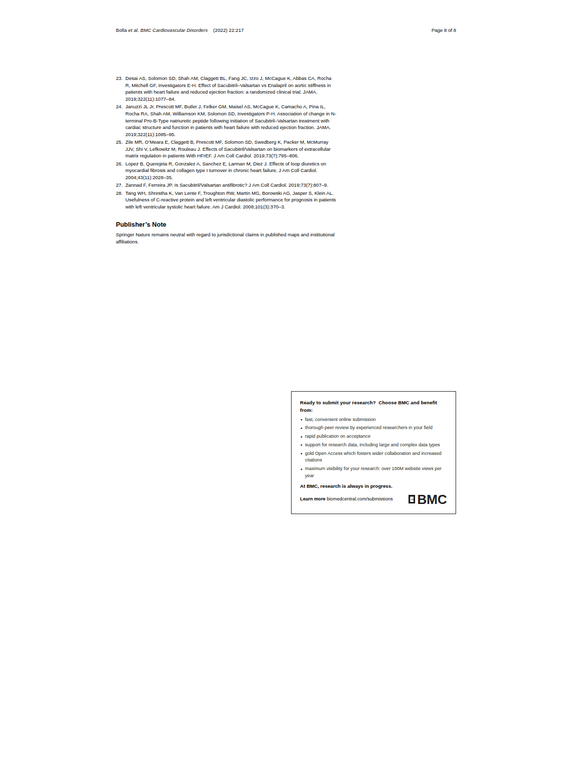Bolla et al. BMC Cardiovascular Disorders (2022) 22:217
Page 8 of 8
23. Desai AS, Solomon SD, Shah AM, Claggett BL, Fang JC, Izzo J, McCague K, Abbas CA, Rocha R, Mitchell GF, Investigators E-H. Effect of Sacubitril–Valsartan vs Enalapril on aortic stiffness in patients with heart failure and reduced ejection fraction: a randomized clinical trial. JAMA. 2019;322(11):1077–84.
24. Januzzi JL Jr, Prescott MF, Butler J, Felker GM, Maisel AS, McCague K, Camacho A, Pina IL, Rocha RA, Shah AM, Williamson KM, Solomon SD, Investigators P-H. Association of change in N-terminal Pro-B-Type natriuretic peptide following initiation of Sacubitril–Valsartan treatment with cardiac structure and function in patients with heart failure with reduced ejection fraction. JAMA. 2019;322(11):1085–95.
25. Zile MR, O’Meara E, Claggett B, Prescott MF, Solomon SD, Swedberg K, Packer M, McMurray JJV, Shi V, Lefkowitz M, Rouleau J. Effects of Sacubitril/Valsartan on biomarkers of extracellular matrix regulation in patients With HFrEF. J Am Coll Cardiol. 2019;73(7):795–806.
26. Lopez B, Querejeta R, Gonzalez A, Sanchez E, Larman M, Diez J. Effects of loop diuretics on myocardial fibrosis and collagen type I turnover in chronic heart failure. J Am Coll Cardiol. 2004;43(11):2028–35.
27. Zannad F, Ferreira JP. Is Sacubitril/Valsartan antifibrotic? J Am Coll Cardiol. 2019;73(7):807–9.
28. Tang WH, Shrestha K, Van Lente F, Troughton RW, Martin MG, Borowski AG, Jasper S, Klein AL. Usefulness of C-reactive protein and left ventricular diastolic performance for prognosis in patients with left ventricular systolic heart failure. Am J Cardiol. 2008;101(3):370–3.
Publisher’s Note
Springer Nature remains neutral with regard to jurisdictional claims in published maps and institutional affiliations.
Ready to submit your research? Choose BMC and benefit from:
fast, convenient online submission
thorough peer review by experienced researchers in your field
rapid publication on acceptance
support for research data, including large and complex data types
gold Open Access which fosters wider collaboration and increased citations
maximum visibility for your research: over 100M website views per year
At BMC, research is always in progress.
Learn more biomedcentral.com/submissions
BMC